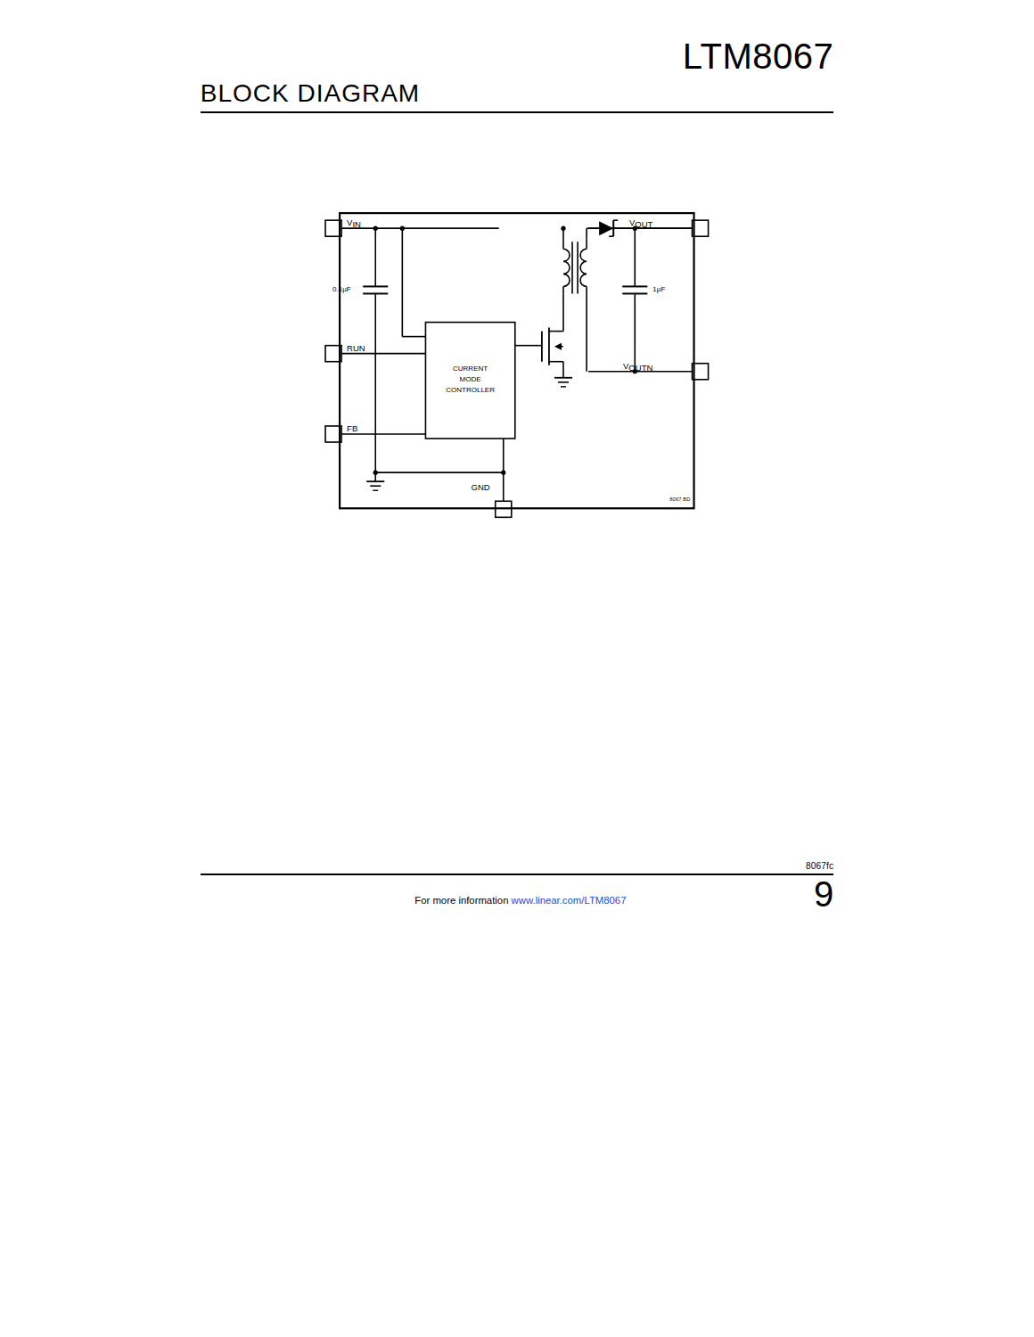LTM8067
BLOCK DIAGRAM
VIN RUN FB VOUT VOUTN GND 0.1µF CURRENT MODE CONTROLLER 1µF 8067 BD
8067fc
For more information www.linear.com/LTM8067
9